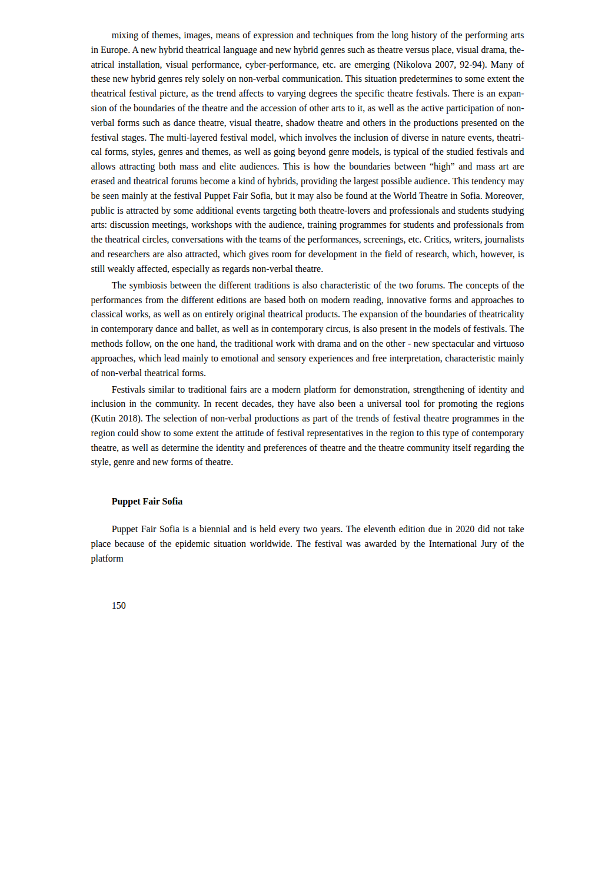mixing of themes, images, means of expression and techniques from the long history of the performing arts in Europe. A new hybrid theatrical language and new hybrid genres such as theatre versus place, visual drama, theatrical installation, visual performance, cyber-performance, etc. are emerging (Nikolova 2007, 92-94). Many of these new hybrid genres rely solely on non-verbal communication. This situation predetermines to some extent the theatrical festival picture, as the trend affects to varying degrees the specific theatre festivals. There is an expansion of the boundaries of the theatre and the accession of other arts to it, as well as the active participation of non-verbal forms such as dance theatre, visual theatre, shadow theatre and others in the productions presented on the festival stages. The multi-layered festival model, which involves the inclusion of diverse in nature events, theatrical forms, styles, genres and themes, as well as going beyond genre models, is typical of the studied festivals and allows attracting both mass and elite audiences. This is how the boundaries between “high” and mass art are erased and theatrical forums become a kind of hybrids, providing the largest possible audience. This tendency may be seen mainly at the festival Puppet Fair Sofia, but it may also be found at the World Theatre in Sofia. Moreover, public is attracted by some additional events targeting both theatre-lovers and professionals and students studying arts: discussion meetings, workshops with the audience, training programmes for students and professionals from the theatrical circles, conversations with the teams of the performances, screenings, etc. Critics, writers, journalists and researchers are also attracted, which gives room for development in the field of research, which, however, is still weakly affected, especially as regards non-verbal theatre.
The symbiosis between the different traditions is also characteristic of the two forums. The concepts of the performances from the different editions are based both on modern reading, innovative forms and approaches to classical works, as well as on entirely original theatrical products. The expansion of the boundaries of theatricality in contemporary dance and ballet, as well as in contemporary circus, is also present in the models of festivals. The methods follow, on the one hand, the traditional work with drama and on the other - new spectacular and virtuoso approaches, which lead mainly to emotional and sensory experiences and free interpretation, characteristic mainly of non-verbal theatrical forms.
Festivals similar to traditional fairs are a modern platform for demonstration, strengthening of identity and inclusion in the community. In recent decades, they have also been a universal tool for promoting the regions (Kutin 2018). The selection of non-verbal productions as part of the trends of festival theatre programmes in the region could show to some extent the attitude of festival representatives in the region to this type of contemporary theatre, as well as determine the identity and preferences of theatre and the theatre community itself regarding the style, genre and new forms of theatre.
Puppet Fair Sofia
Puppet Fair Sofia is a biennial and is held every two years. The eleventh edition due in 2020 did not take place because of the epidemic situation worldwide. The festival was awarded by the International Jury of the platform
150